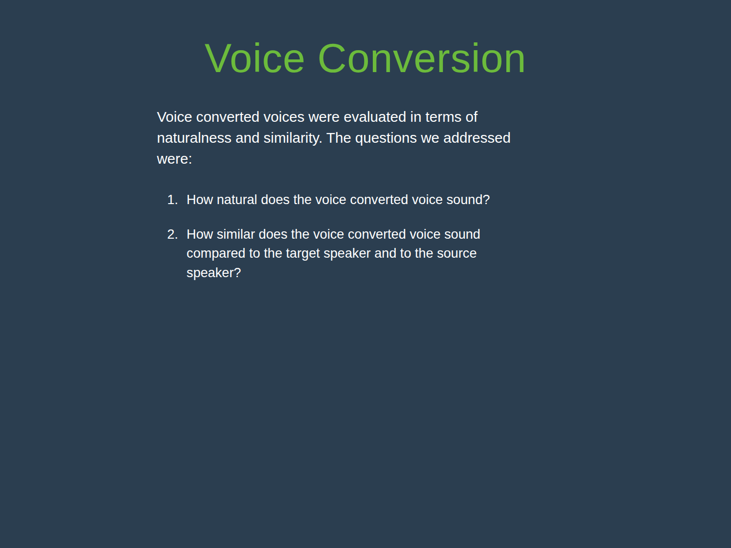Voice Conversion
Voice converted voices were evaluated in terms of naturalness and similarity. The questions we addressed were:
How natural does the voice converted voice sound?
How similar does the voice converted voice sound compared to the target speaker and to the source speaker?